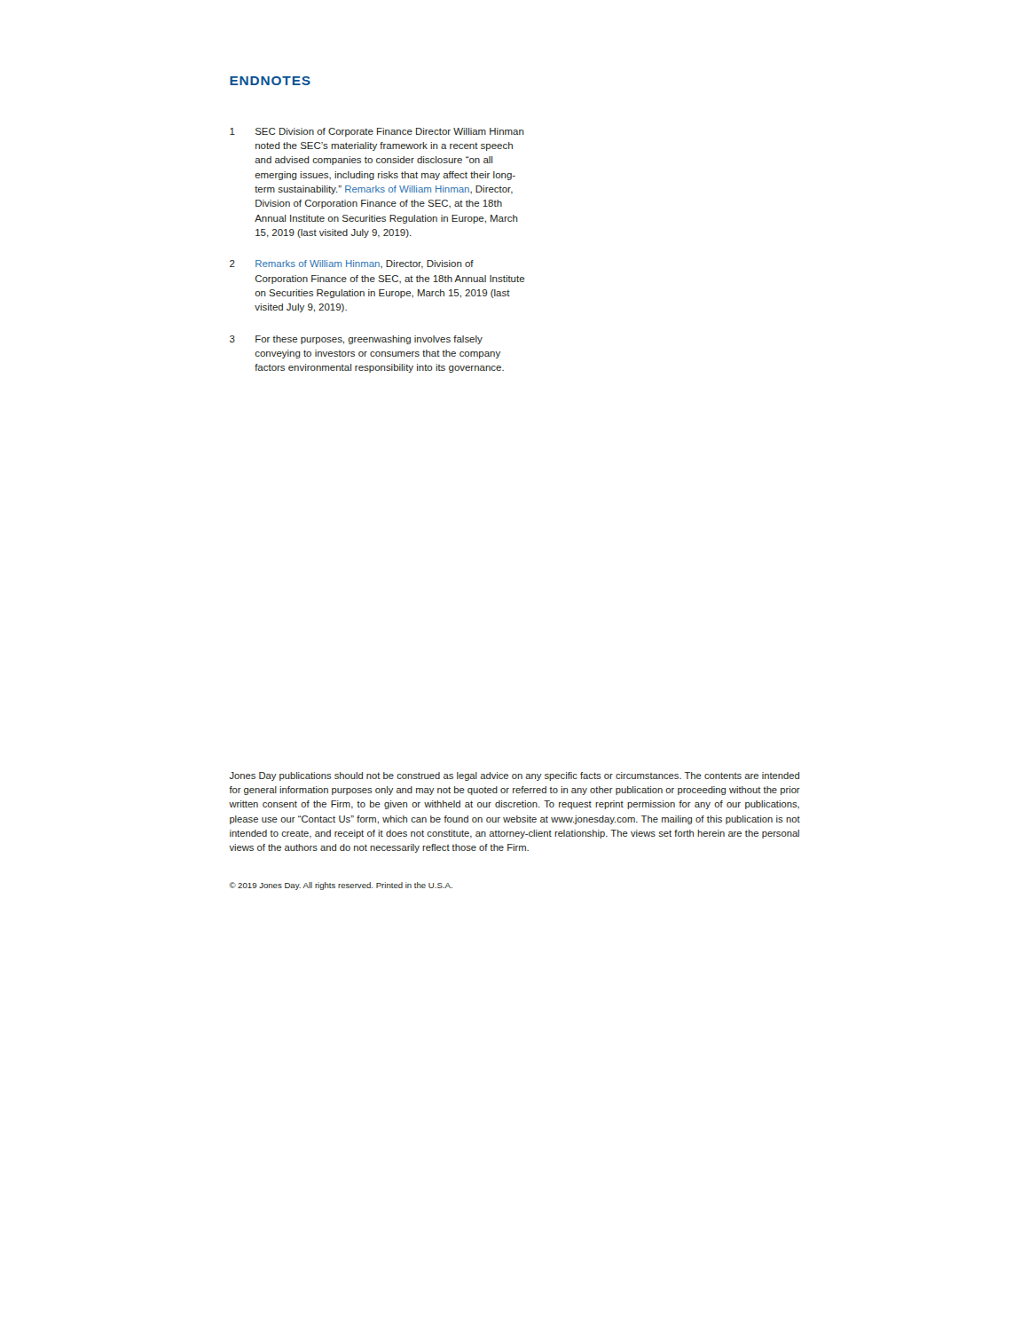Endnotes
1
SEC Division of Corporate Finance Director William Hinman noted the SEC’s materiality framework in a recent speech and advised companies to consider disclosure “on all emerging issues, including risks that may affect their long-term sustainability.” Remarks of William Hinman, Director, Division of Corporation Finance of the SEC, at the 18th Annual Institute on Securities Regulation in Europe, March 15, 2019 (last visited July 9, 2019).
2
Remarks of William Hinman, Director, Division of Corporation Finance of the SEC, at the 18th Annual Institute on Securities Regulation in Europe, March 15, 2019 (last visited July 9, 2019).
3
For these purposes, greenwashing involves falsely conveying to investors or consumers that the company factors environmental responsibility into its governance.
Jones Day publications should not be construed as legal advice on any specific facts or circumstances. The contents are intended for general information purposes only and may not be quoted or referred to in any other publication or proceeding without the prior written consent of the Firm, to be given or withheld at our discretion. To request reprint permission for any of our publications, please use our “Contact Us” form, which can be found on our website at www.jonesday.com. The mailing of this publication is not intended to create, and receipt of it does not constitute, an attorney-client relationship. The views set forth herein are the personal views of the authors and do not necessarily reflect those of the Firm.
© 2019 Jones Day. All rights reserved. Printed in the U.S.A.